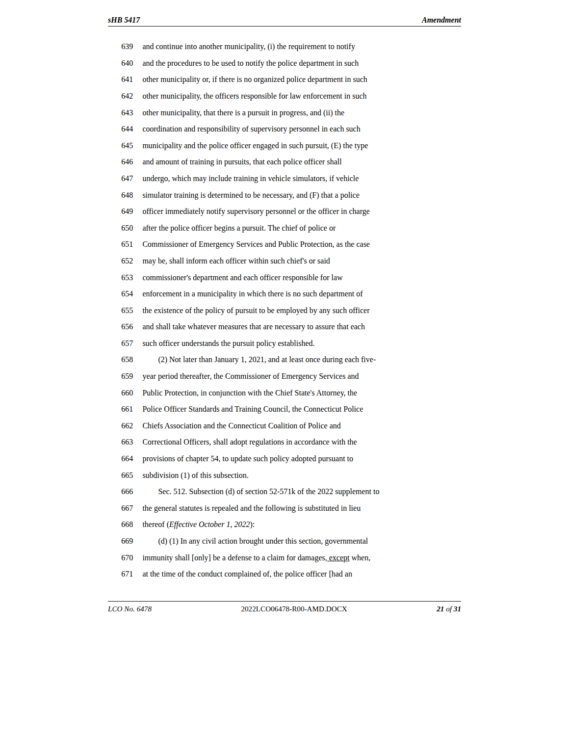sHB 5417 Amendment
639 and continue into another municipality, (i) the requirement to notify
640 and the procedures to be used to notify the police department in such
641 other municipality or, if there is no organized police department in such
642 other municipality, the officers responsible for law enforcement in such
643 other municipality, that there is a pursuit in progress, and (ii) the
644 coordination and responsibility of supervisory personnel in each such
645 municipality and the police officer engaged in such pursuit, (E) the type
646 and amount of training in pursuits, that each police officer shall
647 undergo, which may include training in vehicle simulators, if vehicle
648 simulator training is determined to be necessary, and (F) that a police
649 officer immediately notify supervisory personnel or the officer in charge
650 after the police officer begins a pursuit. The chief of police or
651 Commissioner of Emergency Services and Public Protection, as the case
652 may be, shall inform each officer within such chief's or said
653 commissioner's department and each officer responsible for law
654 enforcement in a municipality in which there is no such department of
655 the existence of the policy of pursuit to be employed by any such officer
656 and shall take whatever measures that are necessary to assure that each
657 such officer understands the pursuit policy established.
658(2) Not later than January 1, 2021, and at least once during each five-
659 year period thereafter, the Commissioner of Emergency Services and
660 Public Protection, in conjunction with the Chief State's Attorney, the
661 Police Officer Standards and Training Council, the Connecticut Police
662 Chiefs Association and the Connecticut Coalition of Police and
663 Correctional Officers, shall adopt regulations in accordance with the
664 provisions of chapter 54, to update such policy adopted pursuant to
665 subdivision (1) of this subsection.
666 Sec. 512. Subsection (d) of section 52-571k of the 2022 supplement to
667 the general statutes is repealed and the following is substituted in lieu
668 thereof (Effective October 1, 2022):
669(d) (1) In any civil action brought under this section, governmental
670 immunity shall [only] be a defense to a claim for damages, except when,
671 at the time of the conduct complained of, the police officer [had an
LCO No. 6478 2022LCO06478-R00-AMD.DOCX 21 of 31